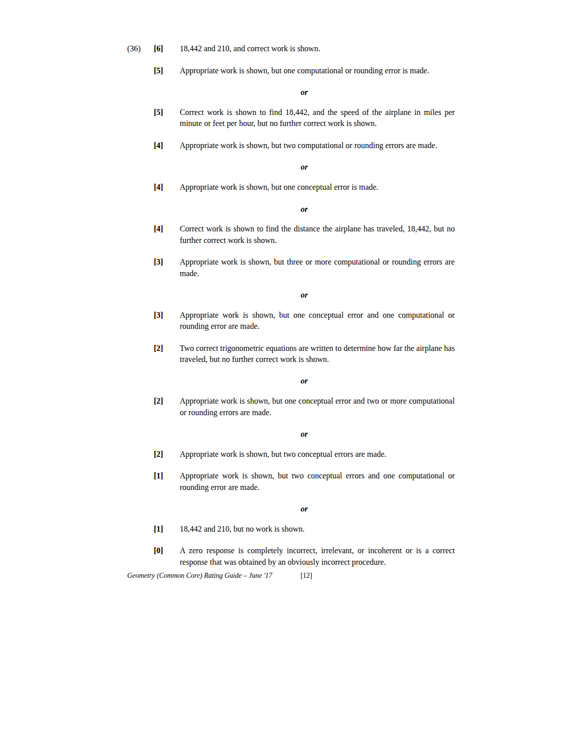(36)
[6]
18,442 and 210, and correct work is shown.
[5]
Appropriate work is shown, but one computational or rounding error is made.
or
[5]
Correct work is shown to find 18,442, and the speed of the airplane in miles per minute or feet per hour, but no further correct work is shown.
[4]
Appropriate work is shown, but two computational or rounding errors are made.
or
[4]
Appropriate work is shown, but one conceptual error is made.
or
[4]
Correct work is shown to find the distance the airplane has traveled, 18,442, but no further correct work is shown.
[3]
Appropriate work is shown, but three or more computational or rounding errors are made.
or
[3]
Appropriate work is shown, but one conceptual error and one computational or rounding error are made.
[2]
Two correct trigonometric equations are written to determine how far the airplane has traveled, but no further correct work is shown.
or
[2]
Appropriate work is shown, but one conceptual error and two or more computational or rounding errors are made.
or
[2]
Appropriate work is shown, but two conceptual errors are made.
[1]
Appropriate work is shown, but two conceptual errors and one computational or rounding error are made.
or
[1]
18,442 and 210, but no work is shown.
[0]
A zero response is completely incorrect, irrelevant, or incoherent or is a correct response that was obtained by an obviously incorrect procedure.
Geometry (Common Core) Rating Guide – June '17 [12]